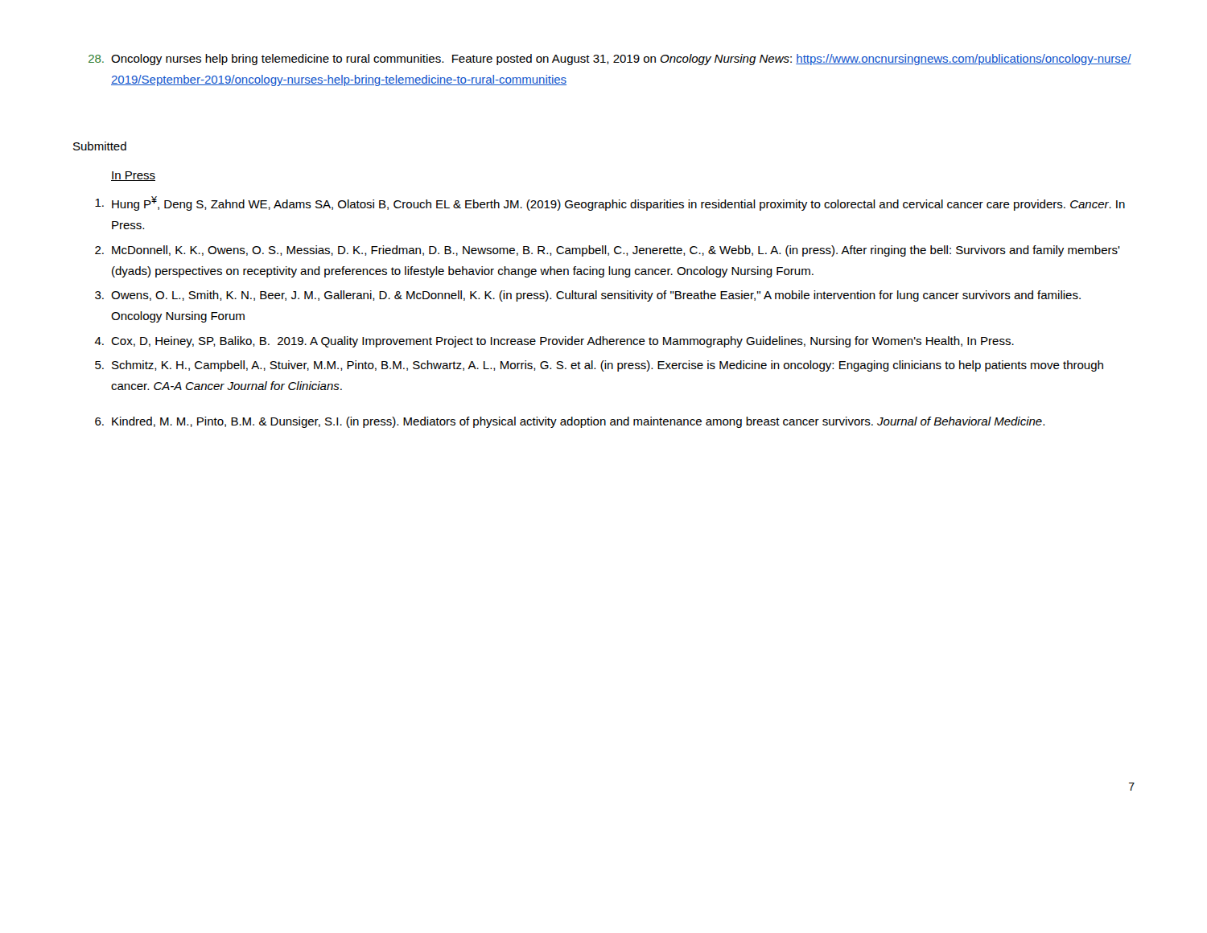28. Oncology nurses help bring telemedicine to rural communities. Feature posted on August 31, 2019 on Oncology Nursing News: https://www.oncnursingnews.com/publications/oncology-nurse/2019/September-2019/oncology-nurses-help-bring-telemedicine-to-rural-communities
Submitted
In Press
1. Hung P¥, Deng S, Zahnd WE, Adams SA, Olatosi B, Crouch EL & Eberth JM. (2019) Geographic disparities in residential proximity to colorectal and cervical cancer care providers. Cancer. In Press.
2. McDonnell, K. K., Owens, O. S., Messias, D. K., Friedman, D. B., Newsome, B. R., Campbell, C., Jenerette, C., & Webb, L. A. (in press). After ringing the bell: Survivors and family members' (dyads) perspectives on receptivity and preferences to lifestyle behavior change when facing lung cancer. Oncology Nursing Forum.
3. Owens, O. L., Smith, K. N., Beer, J. M., Gallerani, D. & McDonnell, K. K. (in press). Cultural sensitivity of "Breathe Easier," A mobile intervention for lung cancer survivors and families. Oncology Nursing Forum
4. Cox, D, Heiney, SP, Baliko, B. 2019. A Quality Improvement Project to Increase Provider Adherence to Mammography Guidelines, Nursing for Women's Health, In Press.
5. Schmitz, K. H., Campbell, A., Stuiver, M.M., Pinto, B.M., Schwartz, A. L., Morris, G. S. et al. (in press). Exercise is Medicine in oncology: Engaging clinicians to help patients move through cancer. CA-A Cancer Journal for Clinicians.
6. Kindred, M. M., Pinto, B.M. & Dunsiger, S.I. (in press). Mediators of physical activity adoption and maintenance among breast cancer survivors. Journal of Behavioral Medicine.
7